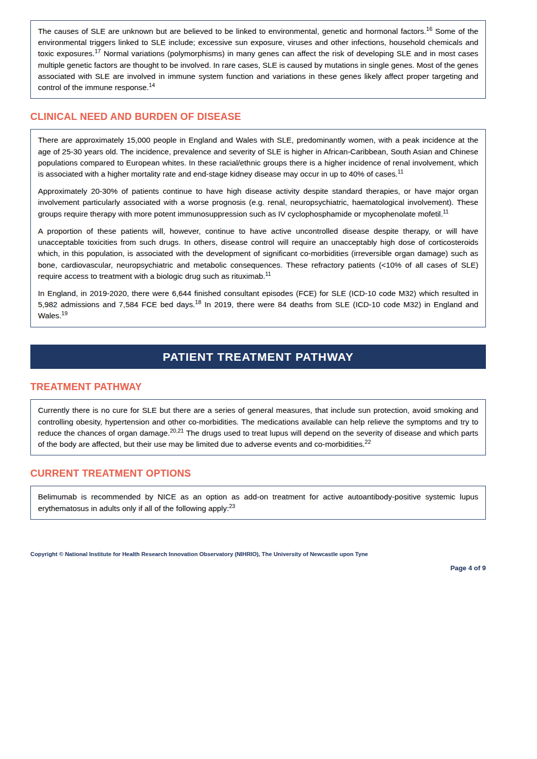The causes of SLE are unknown but are believed to be linked to environmental, genetic and hormonal factors.16 Some of the environmental triggers linked to SLE include; excessive sun exposure, viruses and other infections, household chemicals and toxic exposures.17 Normal variations (polymorphisms) in many genes can affect the risk of developing SLE and in most cases multiple genetic factors are thought to be involved. In rare cases, SLE is caused by mutations in single genes. Most of the genes associated with SLE are involved in immune system function and variations in these genes likely affect proper targeting and control of the immune response.14
Clinical need and burden of disease
There are approximately 15,000 people in England and Wales with SLE, predominantly women, with a peak incidence at the age of 25-30 years old. The incidence, prevalence and severity of SLE is higher in African-Caribbean, South Asian and Chinese populations compared to European whites. In these racial/ethnic groups there is a higher incidence of renal involvement, which is associated with a higher mortality rate and end-stage kidney disease may occur in up to 40% of cases.11
Approximately 20-30% of patients continue to have high disease activity despite standard therapies, or have major organ involvement particularly associated with a worse prognosis (e.g. renal, neuropsychiatric, haematological involvement). These groups require therapy with more potent immunosuppression such as IV cyclophosphamide or mycophenolate mofetil.11
A proportion of these patients will, however, continue to have active uncontrolled disease despite therapy, or will have unacceptable toxicities from such drugs. In others, disease control will require an unacceptably high dose of corticosteroids which, in this population, is associated with the development of significant co-morbidities (irreversible organ damage) such as bone, cardiovascular, neuropsychiatric and metabolic consequences. These refractory patients (<10% of all cases of SLE) require access to treatment with a biologic drug such as rituximab.11
In England, in 2019-2020, there were 6,644 finished consultant episodes (FCE) for SLE (ICD-10 code M32) which resulted in 5,982 admissions and 7,584 FCE bed days.18 In 2019, there were 84 deaths from SLE (ICD-10 code M32) in England and Wales.19
Patient treatment pathway
Treatment pathway
Currently there is no cure for SLE but there are a series of general measures, that include sun protection, avoid smoking and controlling obesity, hypertension and other co-morbidities. The medications available can help relieve the symptoms and try to reduce the chances of organ damage.20,21 The drugs used to treat lupus will depend on the severity of disease and which parts of the body are affected, but their use may be limited due to adverse events and co-morbidities.22
Current treatment options
Belimumab is recommended by NICE as an option as add-on treatment for active autoantibody-positive systemic lupus erythematosus in adults only if all of the following apply:23
Copyright © National Institute for Health Research Innovation Observatory (NIHRIO), The University of Newcastle upon Tyne
Page 4 of 9